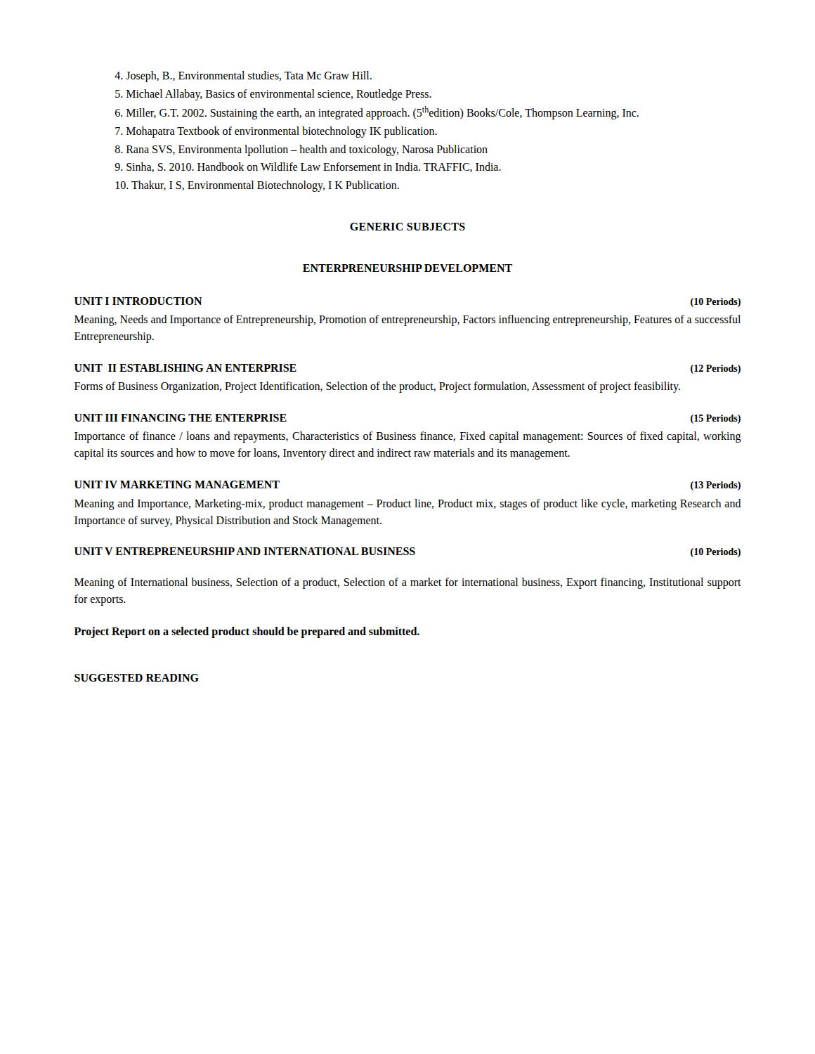4. Joseph, B., Environmental studies, Tata Mc Graw Hill.
5. Michael Allabay, Basics of environmental science, Routledge Press.
6. Miller, G.T. 2002. Sustaining the earth, an integrated approach. (5thedition) Books/Cole, Thompson Learning, Inc.
7. Mohapatra Textbook of environmental biotechnology IK publication.
8. Rana SVS, Environmenta lpollution – health and toxicology, Narosa Publication
9. Sinha, S. 2010. Handbook on Wildlife Law Enforsement in India. TRAFFIC, India.
10. Thakur, I S, Environmental Biotechnology, I K Publication.
GENERIC SUBJECTS
ENTERPRENEURSHIP DEVELOPMENT
UNIT I INTRODUCTION (10 Periods)
Meaning, Needs and Importance of Entrepreneurship, Promotion of entrepreneurship, Factors influencing entrepreneurship, Features of a successful Entrepreneurship.
UNIT II ESTABLISHING AN ENTERPRISE (12 Periods)
Forms of Business Organization, Project Identification, Selection of the product, Project formulation, Assessment of project feasibility.
UNIT III FINANCING THE ENTERPRISE (15 Periods)
Importance of finance / loans and repayments, Characteristics of Business finance, Fixed capital management: Sources of fixed capital, working capital its sources and how to move for loans, Inventory direct and indirect raw materials and its management.
UNIT IV MARKETING MANAGEMENT (13 Periods)
Meaning and Importance, Marketing-mix, product management – Product line, Product mix, stages of product like cycle, marketing Research and Importance of survey, Physical Distribution and Stock Management.
UNIT V ENTREPRENEURSHIP AND INTERNATIONAL BUSINESS (10 Periods)
Meaning of International business, Selection of a product, Selection of a market for international business, Export financing, Institutional support for exports.
Project Report on a selected product should be prepared and submitted.
SUGGESTED READING